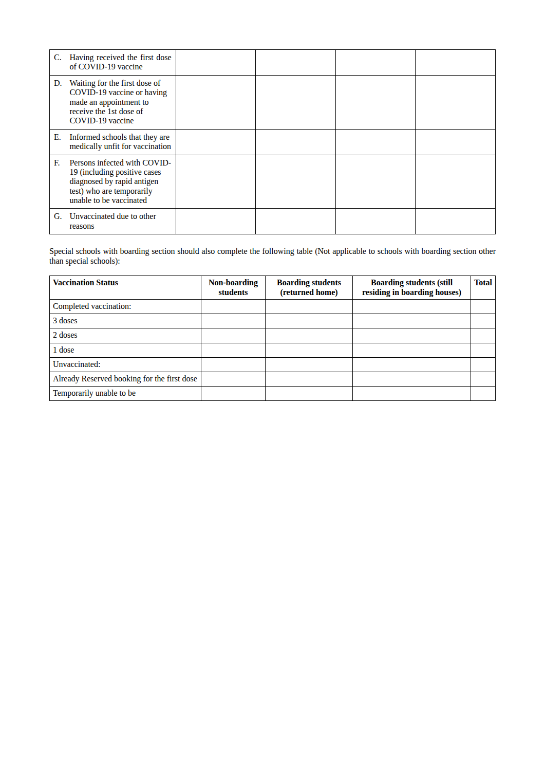| C. Having received the first dose of COVID-19 vaccine | | | | |
| D. Waiting for the first dose of COVID-19 vaccine or having made an appointment to receive the 1st dose of COVID-19 vaccine | | | | |
| E. Informed schools that they are medically unfit for vaccination | | | | |
| F. Persons infected with COVID-19 (including positive cases diagnosed by rapid antigen test) who are temporarily unable to be vaccinated | | | | |
| G. Unvaccinated due to other reasons | | | | |
Special schools with boarding section should also complete the following table (Not applicable to schools with boarding section other than special schools):
| Vaccination Status | Non-boarding students | Boarding students (returned home) | Boarding students (still residing in boarding houses) | Total |
| --- | --- | --- | --- | --- |
| Completed vaccination: | | | | |
| 3 doses | | | | |
| 2 doses | | | | |
| 1 dose | | | | |
| Unvaccinated: | | | | |
| Already Reserved booking for the first dose | | | | |
| Temporarily unable to be | | | | |